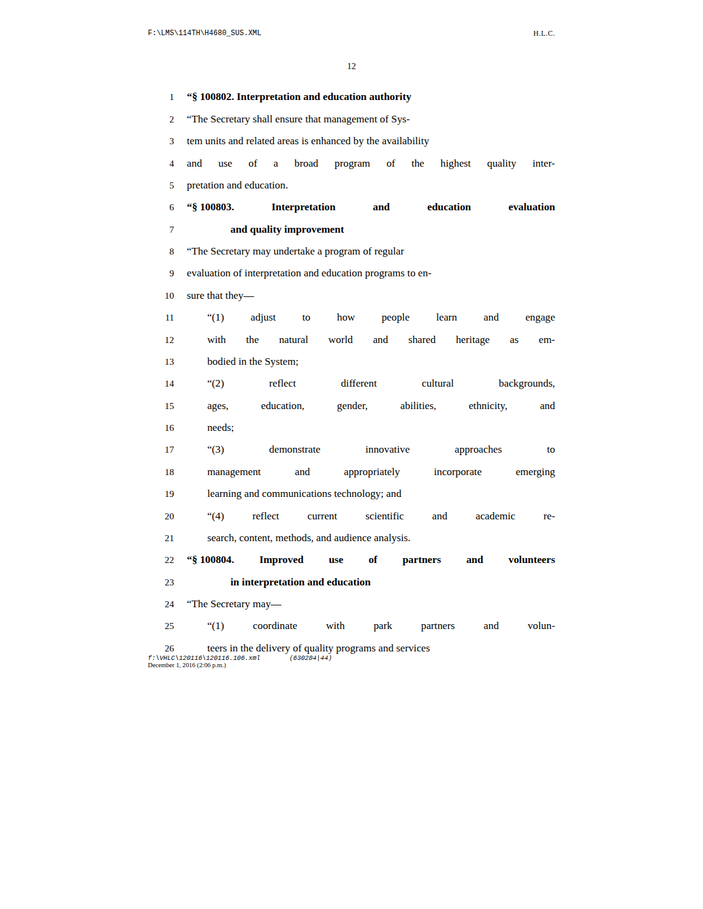F:\LMS\114TH\H4680_SUS.XML
H.L.C.
12
1
“§ 100802. Interpretation and education authority
2
“The Secretary shall ensure that management of Sys-
3
tem units and related areas is enhanced by the availability
4
and use of abroad program of the highest quality inter-
5
pretation and education.
6
“§ 100803. Interpretation and education evaluation
7
and quality improvement
8
“The Secretary may undertake a program of regular
9
evaluation of interpretation and education programs to en-
10
sure that they—
11
“(1) adjust to how people learn and engage
12
with the natural world and shared heritage as em-
13
bodied in the System;
14
“(2) reflect different cultural backgrounds,
15
ages, education, gender, abilities, ethnicity, and
16
needs;
17
“(3) demonstrate innovative approaches to
18
management and appropriately incorporate emerging
19
learning and communications technology; and
20
“(4) reflect current scientific and academic re-
21
search, content, methods, and audience analysis.
22
“§ 100804. Improved use of partners and volunteers
23
in interpretation and education
24
“The Secretary may—
25
“(1) coordinate with park partners and volun-
26
teers in the delivery of quality programs and services
f:\VHLC\120116\120116.106.xml (630284|44)
December 1, 2016 (2:06 p.m.)